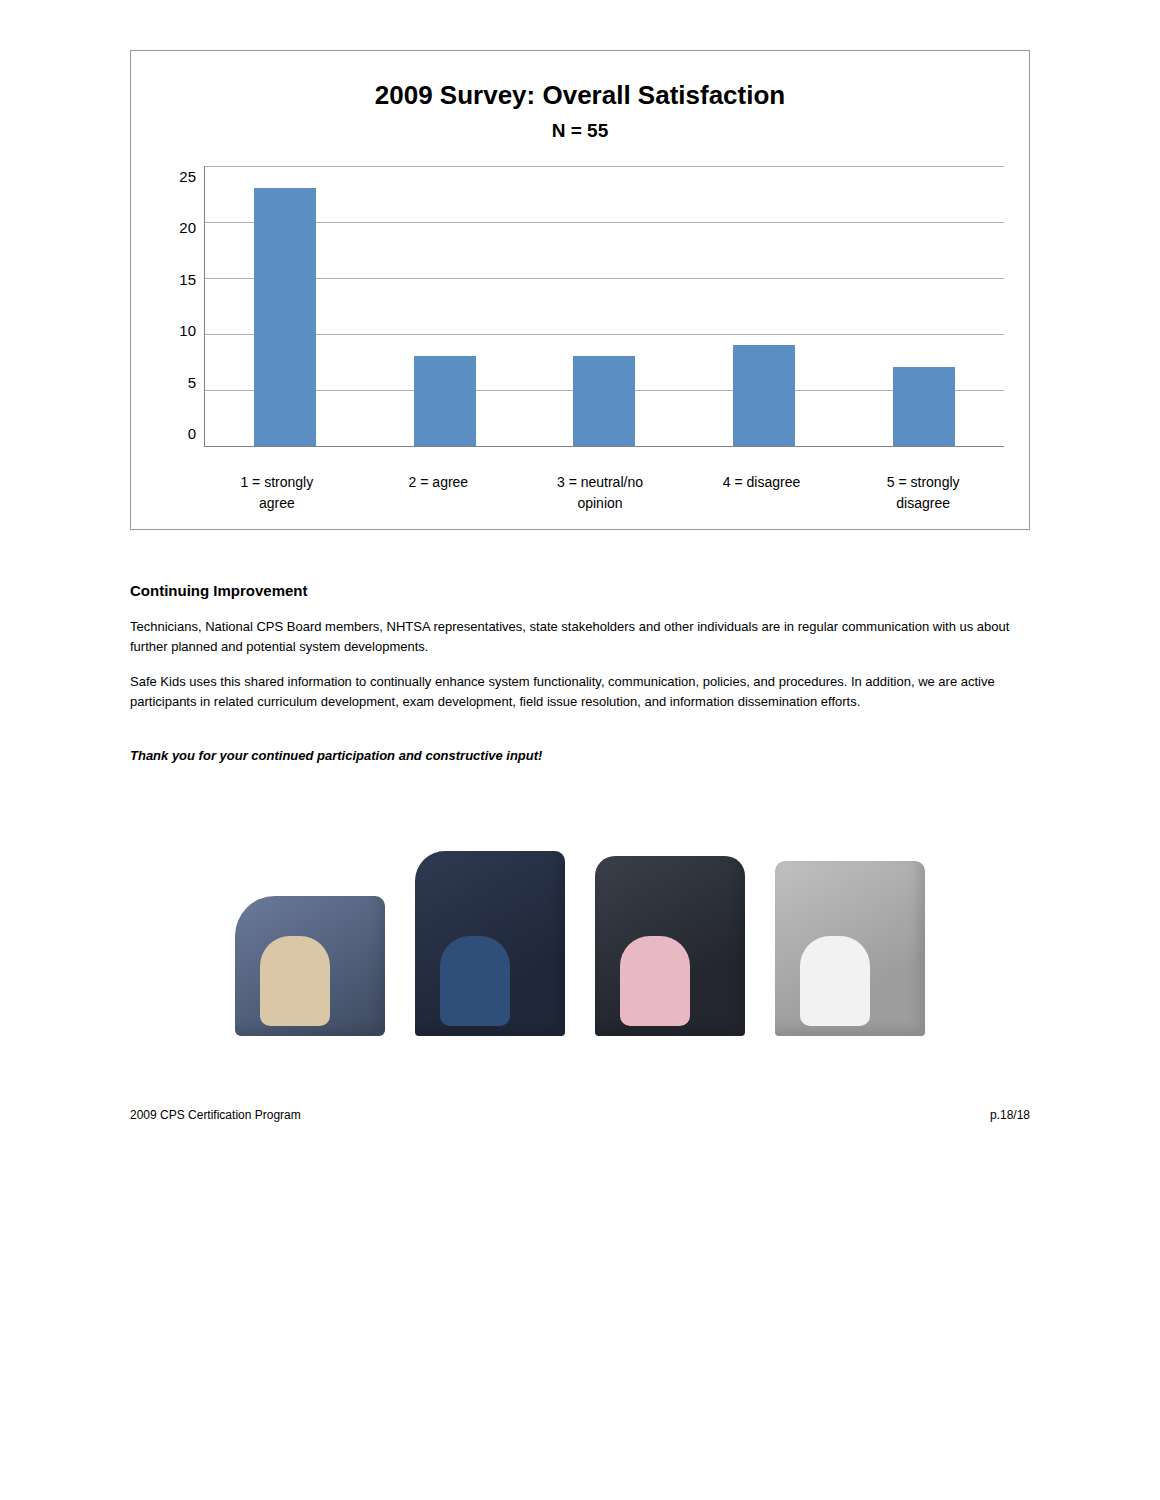2009 Survey: Overall Satisfaction
N = 55
25
20
15
10
5
0
1 = strongly agree
2 = agree
3 = neutral/no opinion
4 = disagree
5 = strongly disagree
Continuing Improvement
Technicians, National CPS Board members, NHTSA representatives, state stakeholders and other individuals are in regular communication with us about further planned and potential system developments.
Safe Kids uses this shared information to continually enhance system functionality, communication, policies, and procedures. In addition, we are active participants in related curriculum development, exam development, field issue resolution, and information dissemination efforts.
Thank you for your continued participation and constructive input!
2009 CPS Certification Program
p.18/18